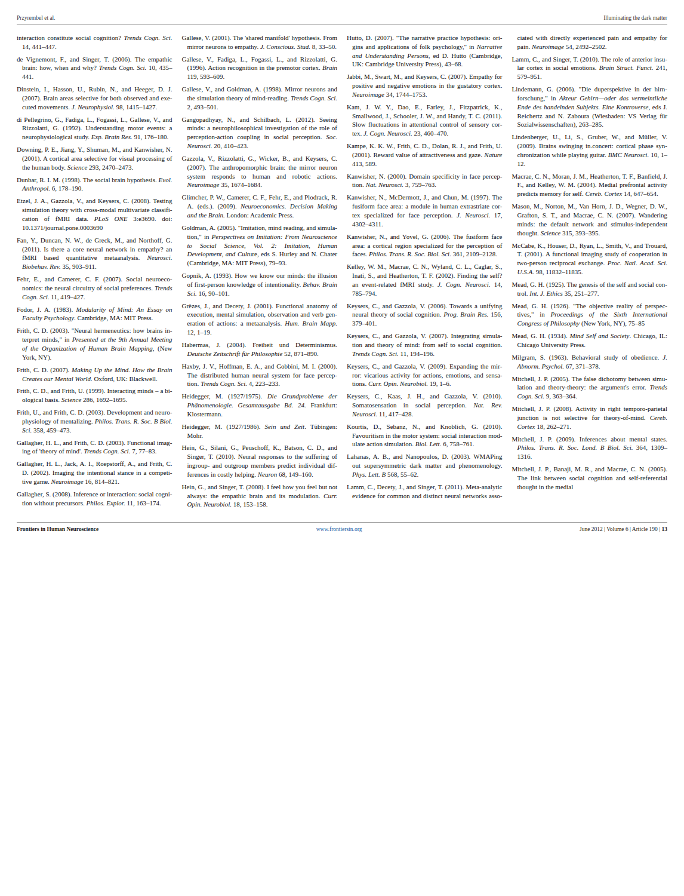Przyrembel et al. Illuminating the dark matter
interaction constitute social cognition? Trends Cogn. Sci. 14, 441–447.
de Vignemont, F., and Singer, T. (2006). The empathic brain: how, when and why? Trends Cogn. Sci. 10, 435–441.
Dinstein, I., Hasson, U., Rubin, N., and Heeger, D. J. (2007). Brain areas selective for both observed and executed movements. J. Neurophysiol. 98, 1415–1427.
di Pellegrino, G., Fadiga, L., Fogassi, L., Gallese, V., and Rizzolatti, G. (1992). Understanding motor events: a neurophysiological study. Exp. Brain Res. 91, 176–180.
Downing, P. E., Jiang, Y., Shuman, M., and Kanwisher, N. (2001). A cortical area selective for visual processing of the human body. Science 293, 2470–2473.
Dunbar, R. I. M. (1998). The social brain hypothesis. Evol. Anthropol. 6, 178–190.
Etzel, J. A., Gazzola, V., and Keysers, C. (2008). Testing simulation theory with cross-modal multivariate classification of fMRI data. PLoS ONE 3:e3690. doi: 10.1371/journal.pone.0003690
Fan, Y., Duncan, N. W., de Greck, M., and Northoff, G. (2011). Is there a core neural network in empathy? an fMRI based quantitative metaanalysis. Neurosci. Biobehav. Rev. 35, 903–911.
Fehr, E., and Camerer, C. F. (2007). Social neuroeconomics: the neural circuitry of social preferences. Trends Cogn. Sci. 11, 419–427.
Fodor, J. A. (1983). Modularity of Mind: An Essay on Faculty Psychology. Cambridge, MA: MIT Press.
Frith, C. D. (2003). "Neural hermeneutics: how brains interpret minds," in Presented at the 9th Annual Meeting of the Organization of Human Brain Mapping, (New York, NY).
Frith, C. D. (2007). Making Up the Mind. How the Brain Creates our Mental World. Oxford, UK: Blackwell.
Frith, C. D., and Frith, U. (1999). Interacting minds – a biological basis. Science 286, 1692–1695.
Frith, U., and Frith, C. D. (2003). Development and neurophysiology of mentalizing. Philos. Trans. R. Soc. B Biol. Sci. 358, 459–473.
Gallagher, H. L., and Frith, C. D. (2003). Functional imaging of 'theory of mind'. Trends Cogn. Sci. 7, 77–83.
Gallagher, H. L., Jack, A. I., Roepstorff, A., and Frith, C. D. (2002). Imaging the intentional stance in a competitive game. Neuroimage 16, 814–821.
Gallagher, S. (2008). Inference or interaction: social cognition without precursors. Philos. Explor. 11, 163–174.
Gallese, V. (2001). The 'shared manifold' hypothesis. From mirror neurons to empathy. J. Conscious. Stud. 8, 33–50.
Gallese, V., Fadiga, L., Fogassi, L., and Rizzolatti, G. (1996). Action recognition in the premotor cortex. Brain 119, 593–609.
Gallese, V., and Goldman, A. (1998). Mirror neurons and the simulation theory of mind-reading. Trends Cogn. Sci. 2, 493–501.
Gangopadhyay, N., and Schilbach, L. (2012). Seeing minds: a neurophilosophical investigation of the role of perception-action coupling in social perception. Soc. Neurosci. 20, 410–423.
Gazzola, V., Rizzolatti, G., Wicker, B., and Keysers, C. (2007). The anthropomorphic brain: the mirror neuron system responds to human and robotic actions. Neuroimage 35, 1674–1684.
Glimcher, P. W., Camerer, C. F., Fehr, E., and Plodrack, R. A. (eds.). (2009). Neuroeconomics. Decision Making and the Brain. London: Academic Press.
Goldman, A. (2005). "Imitation, mind reading, and simulation," in Perspectives on Imitation: From Neuroscience to Social Science, Vol. 2: Imitation, Human Development, and Culture, eds S. Hurley and N. Chater (Cambridge, MA: MIT Press), 79–93.
Gopnik, A. (1993). How we know our minds: the illusion of first-person knowledge of intentionality. Behav. Brain Sci. 16, 90–101.
Grèzes, J., and Decety, J. (2001). Functional anatomy of execution, mental simulation, observation and verb generation of actions: a metaanalysis. Hum. Brain Mapp. 12, 1–19.
Habermas, J. (2004). Freiheit und Determinismus. Deutsche Zeitschrift für Philosophie 52, 871–890.
Haxby, J. V., Hoffman, E. A., and Gobbini, M. I. (2000). The distributed human neural system for face perception. Trends Cogn. Sci. 4, 223–233.
Heidegger, M. (1927/1975). Die Grundprobleme der Phänomenologie. Gesamtausgabe Bd. 24. Frankfurt: Klostermann.
Heidegger, M. (1927/1986). Sein und Zeit. Tübingen: Mohr.
Hein, G., Silani, G., Peuschoff, K., Batson, C. D., and Singer, T. (2010). Neural responses to the suffering of ingroup- and outgroup members predict individual differences in costly helping. Neuron 68, 149–160.
Hein, G., and Singer, T. (2008). I feel how you feel but not always: the empathic brain and its modulation. Curr. Opin. Neurobiol. 18, 153–158.
Hutto, D. (2007). "The narrative practice hypothesis: origins and applications of folk psychology," in Narrative and Understanding Persons, ed D. Hutto (Cambridge, UK: Cambridge University Press), 43–68.
Jabbi, M., Swart, M., and Keysers, C. (2007). Empathy for positive and negative emotions in the gustatory cortex. Neuroimage 34, 1744–1753.
Kam, J. W. Y., Dao, E., Farley, J., Fitzpatrick, K., Smallwood, J., Schooler, J. W., and Handy, T. C. (2011). Slow fluctuations in attentional control of sensory cortex. J. Cogn. Neurosci. 23, 460–470.
Kampe, K. K. W., Frith, C. D., Dolan, R. J., and Frith, U. (2001). Reward value of attractiveness and gaze. Nature 413, 589.
Kanwisher, N. (2000). Domain specificity in face perception. Nat. Neurosci. 3, 759–763.
Kanwisher, N., McDermott, J., and Chun, M. (1997). The fusiform face area: a module in human extrastriate cortex specialized for face perception. J. Neurosci. 17, 4302–4311.
Kanwisher, N., and Yovel, G. (2006). The fusiform face area: a cortical region specialized for the perception of faces. Philos. Trans. R. Soc. Biol. Sci. 361, 2109–2128.
Kelley, W. M., Macrae, C. N., Wyland, C. L., Caglar, S., Inati, S., and Heatherton, T. F. (2002). Finding the self? an event-related fMRI study. J. Cogn. Neurosci. 14, 785–794.
Keysers, C., and Gazzola, V. (2006). Towards a unifying neural theory of social cognition. Prog. Brain Res. 156, 379–401.
Keysers, C., and Gazzola, V. (2007). Integrating simulation and theory of mind: from self to social cognition. Trends Cogn. Sci. 11, 194–196.
Keysers, C., and Gazzola, V. (2009). Expanding the mirror: vicarious activity for actions, emotions, and sensations. Curr. Opin. Neurobiol. 19, 1–6.
Keysers, C., Kaas, J. H., and Gazzola, V. (2010). Somatosensation in social perception. Nat. Rev. Neurosci. 11, 417–428.
Kourtis, D., Sebanz, N., and Knoblich, G. (2010). Favouritism in the motor system: social interaction modulate action simulation. Biol. Lett. 6, 758–761.
Lahanas, A. B., and Nanopoulos, D. (2003). WMAPing out supersymmetric dark matter and phenomenology. Phys. Lett. B 568, 55–62.
Lamm, C., Decety, J., and Singer, T. (2011). Meta-analytic evidence for common and distinct neural networks associated with directly experienced pain and empathy for pain. Neuroimage 54, 2492–2502.
Lamm, C., and Singer, T. (2010). The role of anterior insular cortex in social emotions. Brain Struct. Funct. 241, 579–951.
Lindemann, G. (2006). "Die duperspektive in der hirnforschung," in Akteur Gehirn—oder das vermeintliche Ende des handelnden Subjekts. Eine Kontroverse, eds J. Reichertz and N. Zaboura (Wiesbaden: VS Verlag für Sozialwissenschaften), 263–285.
Lindenberger, U., Li, S., Gruber, W., and Müller, V. (2009). Brains swinging in.concert: cortical phase synchronization while playing guitar. BMC Neurosci. 10, 1–12.
Macrae, C. N., Moran, J. M., Heatherton, T. F., Banfield, J. F., and Kelley, W. M. (2004). Medial prefrontal activity predicts memory for self. Cereb. Cortex 14, 647–654.
Mason, M., Norton, M., Van Horn, J. D., Wegner, D. W., Grafton, S. T., and Macrae, C. N. (2007). Wandering minds: the default network and stimulus-independent thought. Science 315, 393–395.
McCabe, K., Houser, D., Ryan, L., Smith, V., and Trouard, T. (2001). A functional imaging study of cooperation in two-person reciprocal exchange. Proc. Natl. Acad. Sci. U.S.A. 98, 11832–11835.
Mead, G. H. (1925). The genesis of the self and social control. Int. J. Ethics 35, 251–277.
Mead, G. H. (1926). "The objective reality of perspectives," in Proceedings of the Sixth International Congress of Philosophy (New York, NY), 75–85
Mead, G. H. (1934). Mind Self and Society. Chicago, IL: Chicago University Press.
Milgram, S. (1963). Behavioral study of obedience. J. Abnorm. Psychol. 67, 371–378.
Mitchell, J. P. (2005). The false dichotomy between simulation and theory-theory: the argument's error. Trends Cogn. Sci. 9, 363–364.
Mitchell, J. P. (2008). Activity in right temporo-parietal junction is not selective for theory-of-mind. Cereb. Cortex 18, 262–271.
Mitchell, J. P. (2009). Inferences about mental states. Philos. Trans. R. Soc. Lond. B Biol. Sci. 364, 1309–1316.
Mitchell, J. P., Banaji, M. R., and Macrae, C. N. (2005). The link between social cognition and self-referential thought in the medial
Frontiers in Human Neuroscience www.frontiersin.org June 2012 | Volume 6 | Article 190 | 13